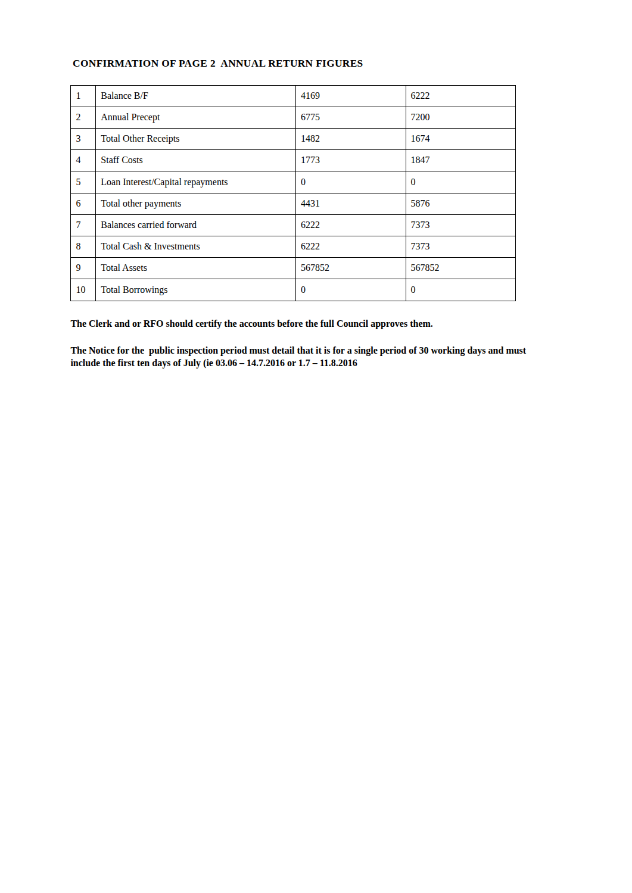CONFIRMATION OF PAGE 2 ANNUAL RETURN FIGURES
| 1 | Balance B/F | 4169 | 6222 |
| 2 | Annual Precept | 6775 | 7200 |
| 3 | Total Other Receipts | 1482 | 1674 |
| 4 | Staff Costs | 1773 | 1847 |
| 5 | Loan Interest/Capital repayments | 0 | 0 |
| 6 | Total other payments | 4431 | 5876 |
| 7 | Balances carried forward | 6222 | 7373 |
| 8 | Total Cash & Investments | 6222 | 7373 |
| 9 | Total Assets | 567852 | 567852 |
| 10 | Total Borrowings | 0 | 0 |
The Clerk and or RFO should certify the accounts before the full Council approves them.
The Notice for the public inspection period must detail that it is for a single period of 30 working days and must include the first ten days of July (ie 03.06 – 14.7.2016 or 1.7 – 11.8.2016